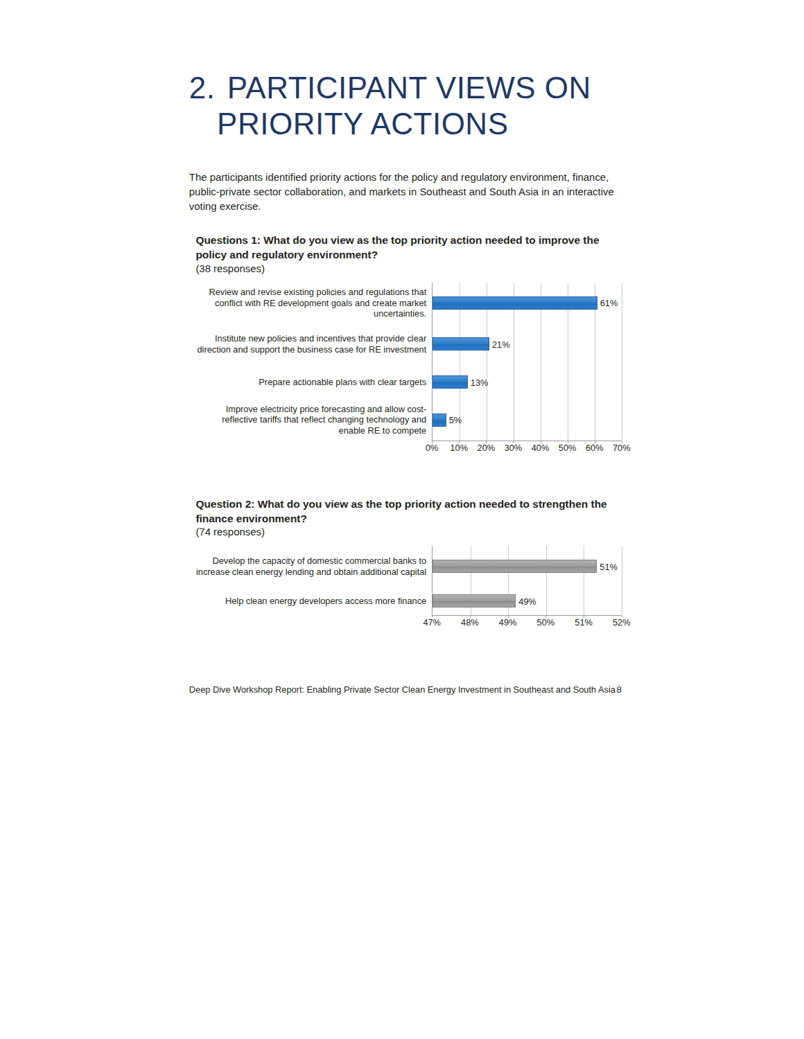2. PARTICIPANT VIEWS ON PRIORITY ACTIONS
The participants identified priority actions for the policy and regulatory environment, finance, public-private sector collaboration, and markets in Southeast and South Asia in an interactive voting exercise.
Questions 1: What do you view as the top priority action needed to improve the policy and regulatory environment?
(38 responses)
Review and revise existing policies and regulations that conflict with RE development goals and create market uncertainties.
Institute new policies and incentives that provide clear direction and support the business case for RE investment
Prepare actionable plans with clear targets
Improve electricity price forecasting and allow cost-reflective tariffs that reflect changing technology and enable RE to compete
61%
21%
13%
5%
0% 10% 20% 30% 40% 50% 60% 70%
Question 2: What do you view as the top priority action needed to strengthen the finance environment?
(74 responses)
Develop the capacity of domestic commercial banks to increase clean energy lending and obtain additional capital
Help clean energy developers access more finance
51%
49%
47% 48% 49% 50% 51% 52%
Deep Dive Workshop Report: Enabling Private Sector Clean Energy Investment in Southeast and South Asia 8